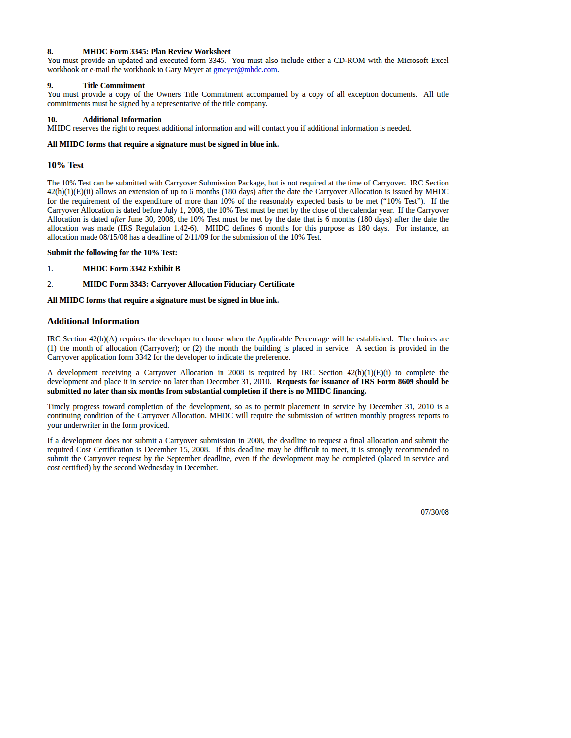8. MHDC Form 3345: Plan Review Worksheet
You must provide an updated and executed form 3345. You must also include either a CD-ROM with the Microsoft Excel workbook or e-mail the workbook to Gary Meyer at gmeyer@mhdc.com.
9. Title Commitment
You must provide a copy of the Owners Title Commitment accompanied by a copy of all exception documents. All title commitments must be signed by a representative of the title company.
10. Additional Information
MHDC reserves the right to request additional information and will contact you if additional information is needed.
All MHDC forms that require a signature must be signed in blue ink.
10% Test
The 10% Test can be submitted with Carryover Submission Package, but is not required at the time of Carryover. IRC Section 42(h)(1)(E)(ii) allows an extension of up to 6 months (180 days) after the date the Carryover Allocation is issued by MHDC for the requirement of the expenditure of more than 10% of the reasonably expected basis to be met (“10% Test”). If the Carryover Allocation is dated before July 1, 2008, the 10% Test must be met by the close of the calendar year. If the Carryover Allocation is dated after June 30, 2008, the 10% Test must be met by the date that is 6 months (180 days) after the date the allocation was made (IRS Regulation 1.42-6). MHDC defines 6 months for this purpose as 180 days. For instance, an allocation made 08/15/08 has a deadline of 2/11/09 for the submission of the 10% Test.
Submit the following for the 10% Test:
1. MHDC Form 3342 Exhibit B
2. MHDC Form 3343: Carryover Allocation Fiduciary Certificate
All MHDC forms that require a signature must be signed in blue ink.
Additional Information
IRC Section 42(b)(A) requires the developer to choose when the Applicable Percentage will be established. The choices are (1) the month of allocation (Carryover); or (2) the month the building is placed in service. A section is provided in the Carryover application form 3342 for the developer to indicate the preference.
A development receiving a Carryover Allocation in 2008 is required by IRC Section 42(h)(1)(E)(i) to complete the development and place it in service no later than December 31, 2010. Requests for issuance of IRS Form 8609 should be submitted no later than six months from substantial completion if there is no MHDC financing.
Timely progress toward completion of the development, so as to permit placement in service by December 31, 2010 is a continuing condition of the Carryover Allocation. MHDC will require the submission of written monthly progress reports to your underwriter in the form provided.
If a development does not submit a Carryover submission in 2008, the deadline to request a final allocation and submit the required Cost Certification is December 15, 2008. If this deadline may be difficult to meet, it is strongly recommended to submit the Carryover request by the September deadline, even if the development may be completed (placed in service and cost certified) by the second Wednesday in December.
07/30/08